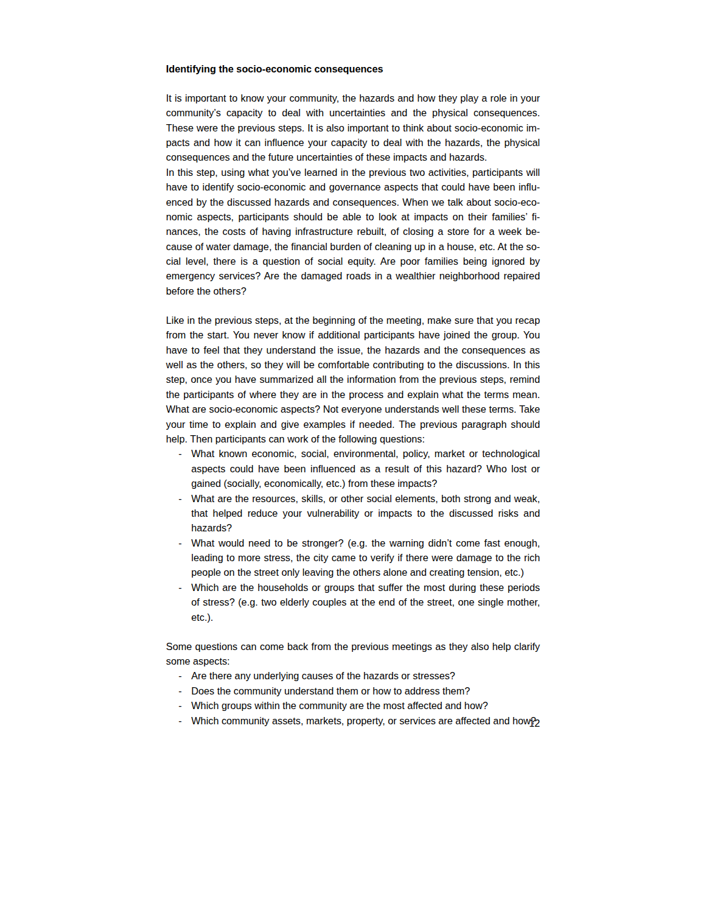Identifying the socio-economic consequences
It is important to know your community, the hazards and how they play a role in your community’s capacity to deal with uncertainties and the physical consequences. These were the previous steps. It is also important to think about socio-economic impacts and how it can influence your capacity to deal with the hazards, the physical consequences and the future uncertainties of these impacts and hazards.
In this step, using what you’ve learned in the previous two activities, participants will have to identify socio-economic and governance aspects that could have been influenced by the discussed hazards and consequences. When we talk about socio-economic aspects, participants should be able to look at impacts on their families’ finances, the costs of having infrastructure rebuilt, of closing a store for a week because of water damage, the financial burden of cleaning up in a house, etc. At the social level, there is a question of social equity. Are poor families being ignored by emergency services? Are the damaged roads in a wealthier neighborhood repaired before the others?
Like in the previous steps, at the beginning of the meeting, make sure that you recap from the start. You never know if additional participants have joined the group. You have to feel that they understand the issue, the hazards and the consequences as well as the others, so they will be comfortable contributing to the discussions. In this step, once you have summarized all the information from the previous steps, remind the participants of where they are in the process and explain what the terms mean. What are socio-economic aspects? Not everyone understands well these terms. Take your time to explain and give examples if needed. The previous paragraph should help. Then participants can work of the following questions:
What known economic, social, environmental, policy, market or technological aspects could have been influenced as a result of this hazard? Who lost or gained (socially, economically, etc.) from these impacts?
What are the resources, skills, or other social elements, both strong and weak, that helped reduce your vulnerability or impacts to the discussed risks and hazards?
What would need to be stronger? (e.g. the warning didn’t come fast enough, leading to more stress, the city came to verify if there were damage to the rich people on the street only leaving the others alone and creating tension, etc.)
Which are the households or groups that suffer the most during these periods of stress? (e.g. two elderly couples at the end of the street, one single mother, etc.).
Some questions can come back from the previous meetings as they also help clarify some aspects:
Are there any underlying causes of the hazards or stresses?
Does the community understand them or how to address them?
Which groups within the community are the most affected and how?
Which community assets, markets, property, or services are affected and how?
12